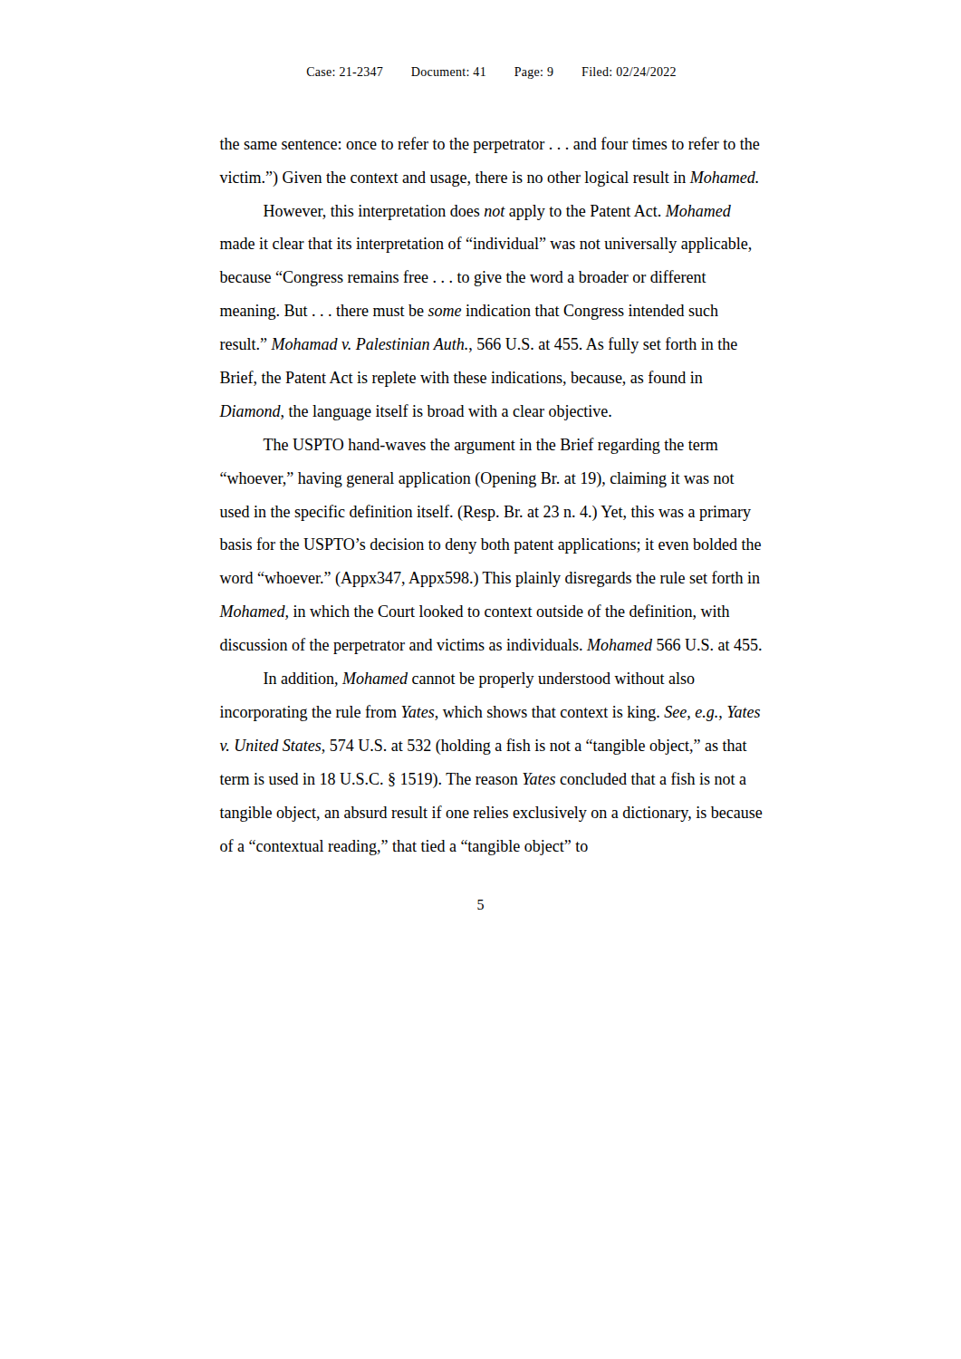Case: 21-2347 Document: 41 Page: 9 Filed: 02/24/2022
the same sentence: once to refer to the perpetrator . . . and four times to refer to the victim.”) Given the context and usage, there is no other logical result in Mohamed.
However, this interpretation does not apply to the Patent Act. Mohamed made it clear that its interpretation of “individual” was not universally applicable, because “Congress remains free . . . to give the word a broader or different meaning. But . . . there must be some indication that Congress intended such result.” Mohamad v. Palestinian Auth., 566 U.S. at 455. As fully set forth in the Brief, the Patent Act is replete with these indications, because, as found in Diamond, the language itself is broad with a clear objective.
The USPTO hand-waves the argument in the Brief regarding the term “whoever,” having general application (Opening Br. at 19), claiming it was not used in the specific definition itself. (Resp. Br. at 23 n. 4.) Yet, this was a primary basis for the USPTO’s decision to deny both patent applications; it even bolded the word “whoever.” (Appx347, Appx598.) This plainly disregards the rule set forth in Mohamed, in which the Court looked to context outside of the definition, with discussion of the perpetrator and victims as individuals. Mohamed 566 U.S. at 455.
In addition, Mohamed cannot be properly understood without also incorporating the rule from Yates, which shows that context is king. See, e.g., Yates v. United States, 574 U.S. at 532 (holding a fish is not a “tangible object,” as that term is used in 18 U.S.C. § 1519). The reason Yates concluded that a fish is not a tangible object, an absurd result if one relies exclusively on a dictionary, is because of a “contextual reading,” that tied a “tangible object” to
5